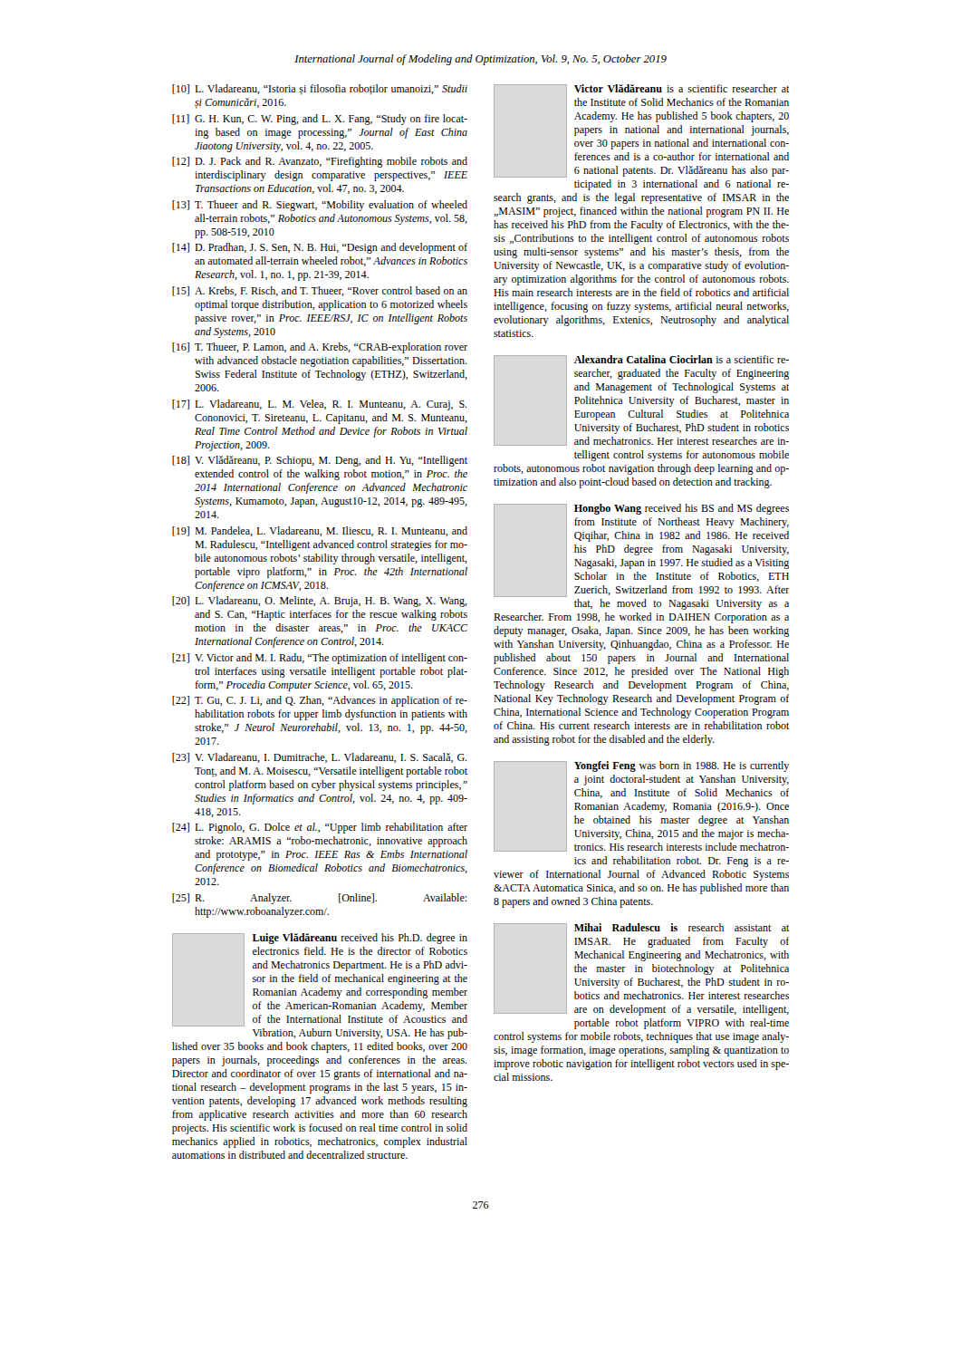International Journal of Modeling and Optimization, Vol. 9, No. 5, October 2019
[10] L. Vladareanu, “Istoria și filosofia roboților umanoizi,” Studii și Comunicări, 2016.
[11] G. H. Kun, C. W. Ping, and L. X. Fang, “Study on fire locating based on image processing,” Journal of East China Jiaotong University, vol. 4, no. 22, 2005.
[12] D. J. Pack and R. Avanzato, “Firefighting mobile robots and interdisciplinary design comparative perspectives,” IEEE Transactions on Education, vol. 47, no. 3, 2004.
[13] T. Thueer and R. Siegwart, “Mobility evaluation of wheeled all-terrain robots,” Robotics and Autonomous Systems, vol. 58, pp. 508-519, 2010
[14] D. Pradhan, J. S. Sen, N. B. Hui, “Design and development of an automated all-terrain wheeled robot,” Advances in Robotics Research, vol. 1, no. 1, pp. 21-39, 2014.
[15] A. Krebs, F. Risch, and T. Thueer, “Rover control based on an optimal torque distribution, application to 6 motorized wheels passive rover,” in Proc. IEEE/RSJ, IC on Intelligent Robots and Systems, 2010
[16] T. Thueer, P. Lamon, and A. Krebs, “CRAB-exploration rover with advanced obstacle negotiation capabilities,” Dissertation. Swiss Federal Institute of Technology (ETHZ), Switzerland, 2006.
[17] L. Vladareanu, L. M. Velea, R. I. Munteanu, A. Curaj, S. Cononovici, T. Sireteanu, L. Capitanu, and M. S. Munteanu, Real Time Control Method and Device for Robots in Virtual Projection, 2009.
[18] V. Vlădăreanu, P. Schiopu, M. Deng, and H. Yu, “Intelligent extended control of the walking robot motion,” in Proc. the 2014 International Conference on Advanced Mechatronic Systems, Kumamoto, Japan, August10-12, 2014, pg. 489-495, 2014.
[19] M. Pandelea, L. Vladareanu, M. Iliescu, R. I. Munteanu, and M. Radulescu, “Intelligent advanced control strategies for mobile autonomous robots’ stability through versatile, intelligent, portable vipro platform,” in Proc. the 42th International Conference on ICMSAV, 2018.
[20] L. Vladareanu, O. Melinte, A. Bruja, H. B. Wang, X. Wang, and S. Can, “Haptic interfaces for the rescue walking robots motion in the disaster areas,” in Proc. the UKACC International Conference on Control, 2014.
[21] V. Victor and M. I. Radu, “The optimization of intelligent control interfaces using versatile intelligent portable robot platform,” Procedia Computer Science, vol. 65, 2015.
[22] T. Gu, C. J. Li, and Q. Zhan, “Advances in application of rehabilitation robots for upper limb dysfunction in patients with stroke,” J Neurol Neurorehabil, vol. 13, no. 1, pp. 44-50, 2017.
[23] V. Vladareanu, I. Dumitrache, L. Vladareanu, I. S. Sacală, G. Tonț, and M. A. Moisescu, “Versatile intelligent portable robot control platform based on cyber physical systems principles,” Studies in Informatics and Control, vol. 24, no. 4, pp. 409-418, 2015.
[24] L. Pignolo, G. Dolce et al., “Upper limb rehabilitation after stroke: ARAMIS a “robo-mechatronic, innovative approach and prototype,” in Proc. IEEE Ras & Embs International Conference on Biomedical Robotics and Biomechatronics, 2012.
[25] R. Analyzer. [Online]. Available: http://www.roboanalyzer.com/.
Luige Vlădăreanu received his Ph.D. degree in electronics field. He is the director of Robotics and Mechatronics Department. He is a PhD advisor in the field of mechanical engineering at the Romanian Academy and corresponding member of the American-Romanian Academy, Member of the International Institute of Acoustics and Vibration, Auburn University, USA. He has published over 35 books and book chapters, 11 edited books, over 200 papers in journals, proceedings and conferences in the areas. Director and coordinator of over 15 grants of international and national research – development programs in the last 5 years, 15 invention patents, developing 17 advanced work methods resulting from applicative research activities and more than 60 research projects. His scientific work is focused on real time control in solid mechanics applied in robotics, mechatronics, complex industrial automations in distributed and decentralized structure.
Victor Vlădăreanu is a scientific researcher at the Institute of Solid Mechanics of the Romanian Academy. He has published 5 book chapters, 20 papers in national and international journals, over 30 papers in national and international conferences and is a co-author for international and 6 national patents. Dr. Vlădăreanu has also participated in 3 international and 6 national research grants, and is the legal representative of IMSAR in the „MASIM” project, financed within the national program PN II. He has received his PhD from the Faculty of Electronics, with the thesis „Contributions to the intelligent control of autonomous robots using multi-sensor systems” and his master’s thesis, from the University of Newcastle, UK, is a comparative study of evolutionary optimization algorithms for the control of autonomous robots. His main research interests are in the field of robotics and artificial intelligence, focusing on fuzzy systems, artificial neural networks, evolutionary algorithms, Extenics, Neutrosophy and analytical statistics.
Alexandra Catalina Ciocirlan is a scientific researcher, graduated the Faculty of Engineering and Management of Technological Systems at Politehnica University of Bucharest, master in European Cultural Studies at Politehnica University of Bucharest, PhD student in robotics and mechatronics. Her interest researches are intelligent control systems for autonomous mobile robots, autonomous robot navigation through deep learning and optimization and also point-cloud based on detection and tracking.
Hongbo Wang received his BS and MS degrees from Institute of Northeast Heavy Machinery, Qiqihar, China in 1982 and 1986. He received his PhD degree from Nagasaki University, Nagasaki, Japan in 1997. He studied as a Visiting Scholar in the Institute of Robotics, ETH Zuerich, Switzerland from 1992 to 1993. After that, he moved to Nagasaki University as a Researcher. From 1998, he worked in DAIHEN Corporation as a deputy manager, Osaka, Japan. Since 2009, he has been working with Yanshan University, Qinhuangdao, China as a Professor. He published about 150 papers in Journal and International Conference. Since 2012, he presided over The National High Technology Research and Development Program of China, National Key Technology Research and Development Program of China, International Science and Technology Cooperation Program of China. His current research interests are in rehabilitation robot and assisting robot for the disabled and the elderly.
Yongfei Feng was born in 1988. He is currently a joint doctoral-student at Yanshan University, China, and Institute of Solid Mechanics of Romanian Academy, Romania (2016.9-). Once he obtained his master degree at Yanshan University, China, 2015 and the major is mechatronics. His research interests include mechatronics and rehabilitation robot. Dr. Feng is a reviewer of International Journal of Advanced Robotic Systems &ACTA Automatica Sinica, and so on. He has published more than 8 papers and owned 3 China patents.
Mihai Radulescu is research assistant at IMSAR. He graduated from Faculty of Mechanical Engineering and Mechatronics, with the master in biotechnology at Politehnica University of Bucharest, the PhD student in robotics and mechatronics. Her interest researches are on development of a versatile, intelligent, portable robot platform VIPRO with real-time control systems for mobile robots, techniques that use image analysis, image formation, image operations, sampling & quantization to improve robotic navigation for intelligent robot vectors used in special missions.
276